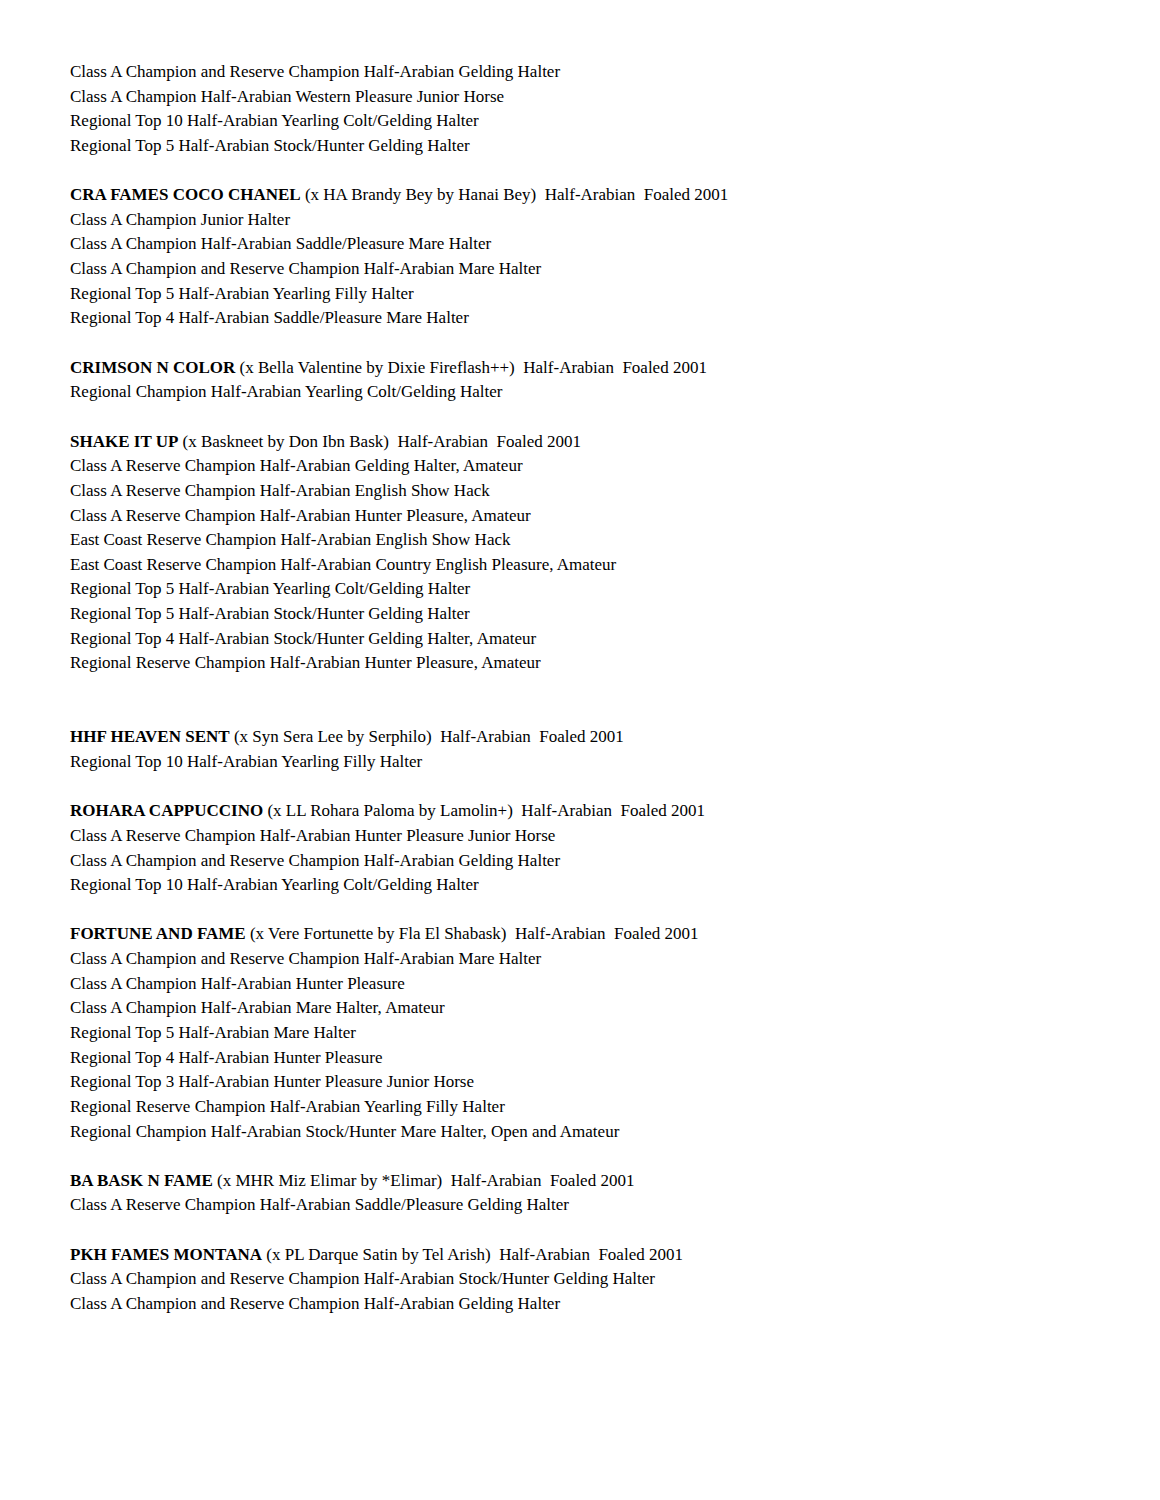Class A Champion and Reserve Champion Half-Arabian Gelding Halter
Class A Champion Half-Arabian Western Pleasure Junior Horse
Regional Top 10 Half-Arabian Yearling Colt/Gelding Halter
Regional Top 5 Half-Arabian Stock/Hunter Gelding Halter
CRA FAMES COCO CHANEL (x HA Brandy Bey by Hanai Bey) Half-Arabian Foaled 2001
Class A Champion Junior Halter
Class A Champion Half-Arabian Saddle/Pleasure Mare Halter
Class A Champion and Reserve Champion Half-Arabian Mare Halter
Regional Top 5 Half-Arabian Yearling Filly Halter
Regional Top 4 Half-Arabian Saddle/Pleasure Mare Halter
CRIMSON N COLOR (x Bella Valentine by Dixie Fireflash++) Half-Arabian Foaled 2001
Regional Champion Half-Arabian Yearling Colt/Gelding Halter
SHAKE IT UP (x Baskneet by Don Ibn Bask) Half-Arabian Foaled 2001
Class A Reserve Champion Half-Arabian Gelding Halter, Amateur
Class A Reserve Champion Half-Arabian English Show Hack
Class A Reserve Champion Half-Arabian Hunter Pleasure, Amateur
East Coast Reserve Champion Half-Arabian English Show Hack
East Coast Reserve Champion Half-Arabian Country English Pleasure, Amateur
Regional Top 5 Half-Arabian Yearling Colt/Gelding Halter
Regional Top 5 Half-Arabian Stock/Hunter Gelding Halter
Regional Top 4 Half-Arabian Stock/Hunter Gelding Halter, Amateur
Regional Reserve Champion Half-Arabian Hunter Pleasure, Amateur
HHF HEAVEN SENT (x Syn Sera Lee by Serphilo) Half-Arabian Foaled 2001
Regional Top 10 Half-Arabian Yearling Filly Halter
ROHARA CAPPUCCINO (x LL Rohara Paloma by Lamolin+) Half-Arabian Foaled 2001
Class A Reserve Champion Half-Arabian Hunter Pleasure Junior Horse
Class A Champion and Reserve Champion Half-Arabian Gelding Halter
Regional Top 10 Half-Arabian Yearling Colt/Gelding Halter
FORTUNE AND FAME (x Vere Fortunette by Fla El Shabask) Half-Arabian Foaled 2001
Class A Champion and Reserve Champion Half-Arabian Mare Halter
Class A Champion Half-Arabian Hunter Pleasure
Class A Champion Half-Arabian Mare Halter, Amateur
Regional Top 5 Half-Arabian Mare Halter
Regional Top 4 Half-Arabian Hunter Pleasure
Regional Top 3 Half-Arabian Hunter Pleasure Junior Horse
Regional Reserve Champion Half-Arabian Yearling Filly Halter
Regional Champion Half-Arabian Stock/Hunter Mare Halter, Open and Amateur
BA BASK N FAME (x MHR Miz Elimar by *Elimar) Half-Arabian Foaled 2001
Class A Reserve Champion Half-Arabian Saddle/Pleasure Gelding Halter
PKH FAMES MONTANA (x PL Darque Satin by Tel Arish) Half-Arabian Foaled 2001
Class A Champion and Reserve Champion Half-Arabian Stock/Hunter Gelding Halter
Class A Champion and Reserve Champion Half-Arabian Gelding Halter